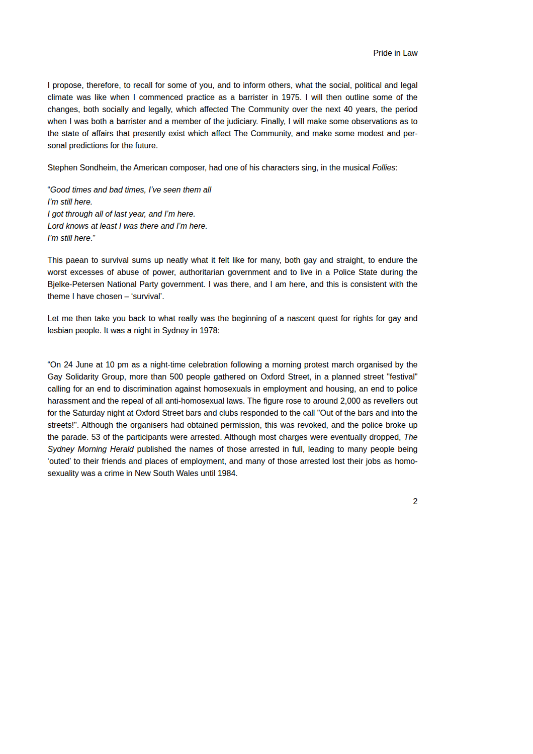Pride in Law
I propose, therefore, to recall for some of you, and to inform others, what the social, political and legal climate was like when I commenced practice as a barrister in 1975. I will then outline some of the changes, both socially and legally, which affected The Community over the next 40 years, the period when I was both a barrister and a member of the judiciary. Finally, I will make some observations as to the state of affairs that presently exist which affect The Community, and make some modest and personal predictions for the future.
Stephen Sondheim, the American composer, had one of his characters sing, in the musical Follies:
“Good times and bad times, I’ve seen them all
I’m still here.
I got through all of last year, and I’m here.
Lord knows at least I was there and I’m here.
I’m still here.”
This paean to survival sums up neatly what it felt like for many, both gay and straight, to endure the worst excesses of abuse of power, authoritarian government and to live in a Police State during the Bjelke-Petersen National Party government. I was there, and I am here, and this is consistent with the theme I have chosen – ‘survival’.
Let me then take you back to what really was the beginning of a nascent quest for rights for gay and lesbian people. It was a night in Sydney in 1978:
“On 24 June at 10 pm as a night-time celebration following a morning protest march organised by the Gay Solidarity Group, more than 500 people gathered on Oxford Street, in a planned street "festival" calling for an end to discrimination against homosexuals in employment and housing, an end to police harassment and the repeal of all anti-homosexual laws. The figure rose to around 2,000 as revellers out for the Saturday night at Oxford Street bars and clubs responded to the call "Out of the bars and into the streets!". Although the organisers had obtained permission, this was revoked, and the police broke up the parade. 53 of the participants were arrested. Although most charges were eventually dropped, The Sydney Morning Herald published the names of those arrested in full, leading to many people being ‘outed’ to their friends and places of employment, and many of those arrested lost their jobs as homosexuality was a crime in New South Wales until 1984.
2